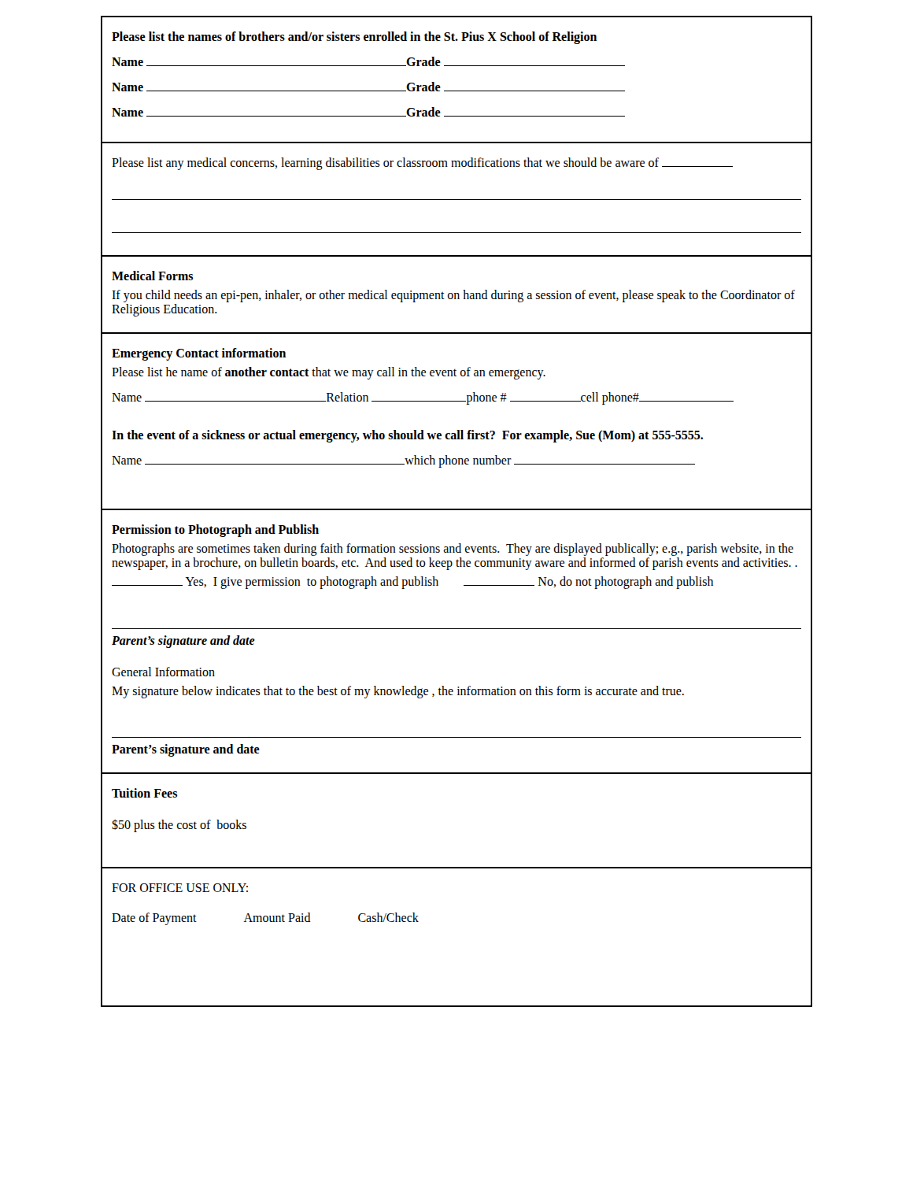Please list the names of brothers and/or sisters enrolled in the St. Pius X School of Religion
Name Grade
Name Grade
Name Grade
Please list any medical concerns, learning disabilities or classroom modifications that we should be aware of
Medical Forms
If you child needs an epi-pen, inhaler, or other medical equipment on hand during a session of event, please speak to the Coordinator of Religious Education.
Emergency Contact information
Please list he name of another contact that we may call in the event of an emergency.
Name Relation phone # cell phone#
In the event of a sickness or actual emergency, who should we call first? For example, Sue (Mom) at 555-5555.
Name which phone number
Permission to Photograph and Publish
Photographs are sometimes taken during faith formation sessions and events. They are displayed publically; e.g., parish website, in the newspaper, in a brochure, on bulletin boards, etc. And used to keep the community aware and informed of parish events and activities. .
Yes, I give permission to photograph and publish No, do not photograph and publish
Parent’s signature and date
General Information
My signature below indicates that to the best of my knowledge , the information on this form is accurate and true.
Parent’s signature and date
Tuition Fees
$50 plus the cost of books
FOR OFFICE USE ONLY:
Date of Payment
Amount Paid
Cash/Check